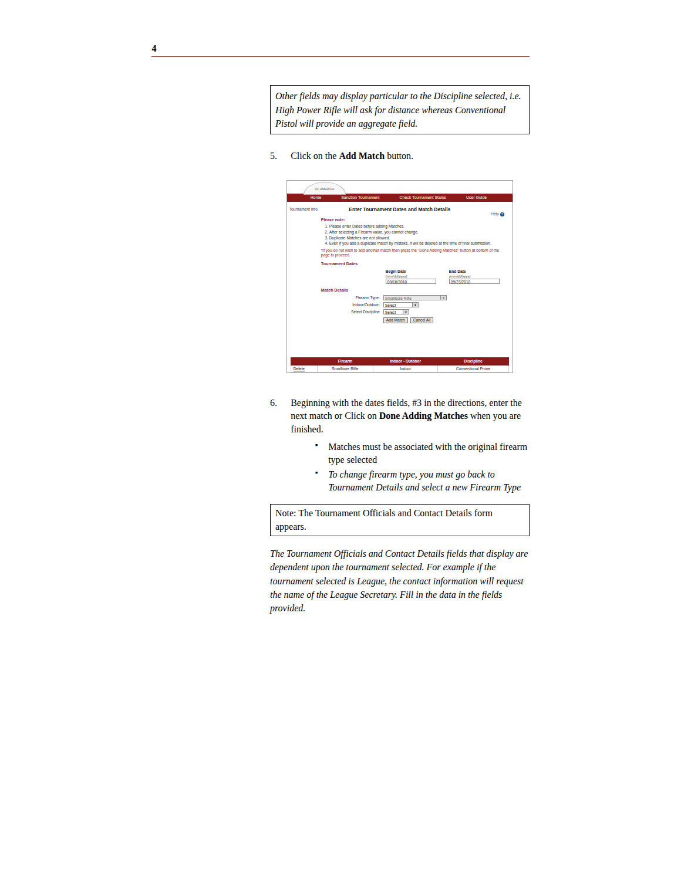4
Other fields may display particular to the Discipline selected, i.e. High Power Rifle will ask for distance whereas Conventional Pistol will provide an aggregate field.
5. Click on the Add Match button.
OF AMERICA
Home Sanction Tournament Check Tournament Status User Guide
Tournament Info
Enter Tournament Dates and Match Details
Help?
Please note:
Please enter Dates before adding Matches.
After selecting a Firearm value, you cannot change.
Duplicate Matches are not allowed.
Even if you add a duplicate match by mistake, it will be deleted at the time of final submission.
*If you do not wish to add another match then press the "Done Adding Matches" button at bottom of the page to proceed.
Tournament Dates
Begin Date
(mm/dd/yyyy)
09/16/2010
End Date
(mm/dd/yyyy)
09/23/2010
Match Details
Firearm Type:
Smallbore Rifle▼
Indoor/Outdoor:
Select▼
Select Discipline
Select▼
Add Match
Cancel All
| | Firearm | Indoor - Outdoor | Discipline |
| --- | --- | --- | --- |
| Delete | Smallbore Rifle | Indoor | Conventional Prone |
6. Beginning with the dates fields, #3 in the directions, enter the next match or Click on Done Adding Matches when you are finished.
Matches must be associated with the original firearm type selected
To change firearm type, you must go back to Tournament Details and select a new Firearm Type
Note: The Tournament Officials and Contact Details form appears.
The Tournament Officials and Contact Details fields that display are dependent upon the tournament selected. For example if the tournament selected is League, the contact information will request the name of the League Secretary. Fill in the data in the fields provided.